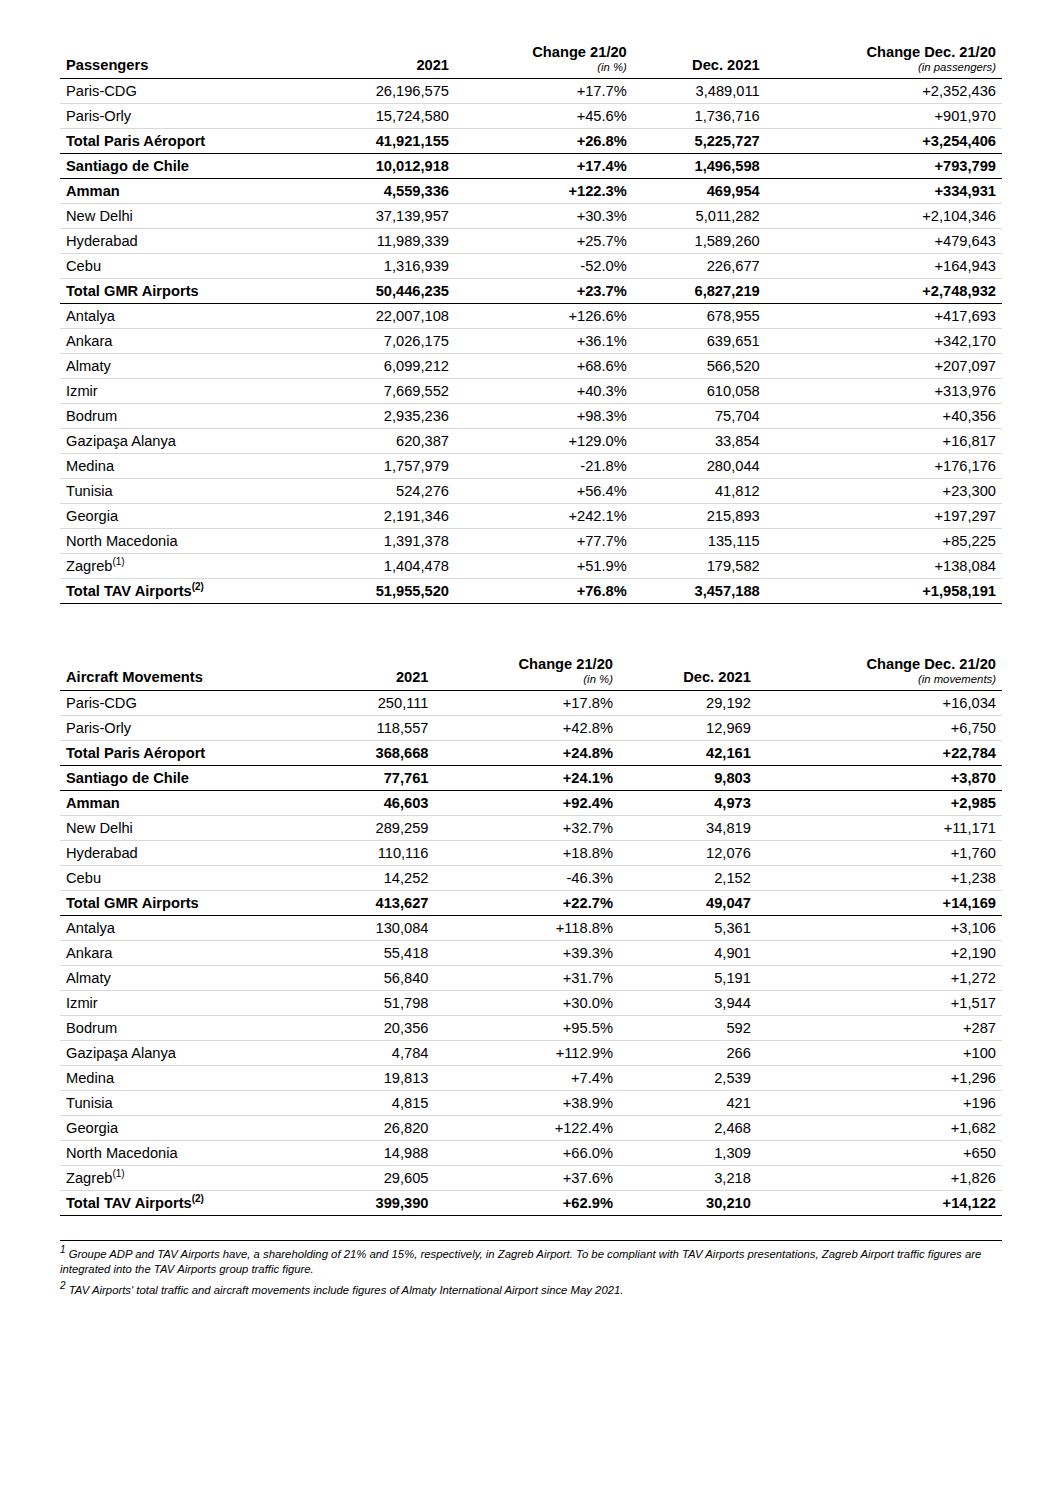| Passengers | 2021 | Change 21/20 (in %) | Dec. 2021 | Change Dec. 21/20 (in passengers) |
| --- | --- | --- | --- | --- |
| Paris-CDG | 26,196,575 | +17.7% | 3,489,011 | +2,352,436 |
| Paris-Orly | 15,724,580 | +45.6% | 1,736,716 | +901,970 |
| Total Paris Aéroport | 41,921,155 | +26.8% | 5,225,727 | +3,254,406 |
| Santiago de Chile | 10,012,918 | +17.4% | 1,496,598 | +793,799 |
| Amman | 4,559,336 | +122.3% | 469,954 | +334,931 |
| New Delhi | 37,139,957 | +30.3% | 5,011,282 | +2,104,346 |
| Hyderabad | 11,989,339 | +25.7% | 1,589,260 | +479,643 |
| Cebu | 1,316,939 | -52.0% | 226,677 | +164,943 |
| Total GMR Airports | 50,446,235 | +23.7% | 6,827,219 | +2,748,932 |
| Antalya | 22,007,108 | +126.6% | 678,955 | +417,693 |
| Ankara | 7,026,175 | +36.1% | 639,651 | +342,170 |
| Almaty | 6,099,212 | +68.6% | 566,520 | +207,097 |
| Izmir | 7,669,552 | +40.3% | 610,058 | +313,976 |
| Bodrum | 2,935,236 | +98.3% | 75,704 | +40,356 |
| Gazipaşa Alanya | 620,387 | +129.0% | 33,854 | +16,817 |
| Medina | 1,757,979 | -21.8% | 280,044 | +176,176 |
| Tunisia | 524,276 | +56.4% | 41,812 | +23,300 |
| Georgia | 2,191,346 | +242.1% | 215,893 | +197,297 |
| North Macedonia | 1,391,378 | +77.7% | 135,115 | +85,225 |
| Zagreb (1) | 1,404,478 | +51.9% | 179,582 | +138,084 |
| Total TAV Airports (2) | 51,955,520 | +76.8% | 3,457,188 | +1,958,191 |
| Aircraft Movements | 2021 | Change 21/20 (in %) | Dec. 2021 | Change Dec. 21/20 (in movements) |
| --- | --- | --- | --- | --- |
| Paris-CDG | 250,111 | +17.8% | 29,192 | +16,034 |
| Paris-Orly | 118,557 | +42.8% | 12,969 | +6,750 |
| Total Paris Aéroport | 368,668 | +24.8% | 42,161 | +22,784 |
| Santiago de Chile | 77,761 | +24.1% | 9,803 | +3,870 |
| Amman | 46,603 | +92.4% | 4,973 | +2,985 |
| New Delhi | 289,259 | +32.7% | 34,819 | +11,171 |
| Hyderabad | 110,116 | +18.8% | 12,076 | +1,760 |
| Cebu | 14,252 | -46.3% | 2,152 | +1,238 |
| Total GMR Airports | 413,627 | +22.7% | 49,047 | +14,169 |
| Antalya | 130,084 | +118.8% | 5,361 | +3,106 |
| Ankara | 55,418 | +39.3% | 4,901 | +2,190 |
| Almaty | 56,840 | +31.7% | 5,191 | +1,272 |
| Izmir | 51,798 | +30.0% | 3,944 | +1,517 |
| Bodrum | 20,356 | +95.5% | 592 | +287 |
| Gazipaşa Alanya | 4,784 | +112.9% | 266 | +100 |
| Medina | 19,813 | +7.4% | 2,539 | +1,296 |
| Tunisia | 4,815 | +38.9% | 421 | +196 |
| Georgia | 26,820 | +122.4% | 2,468 | +1,682 |
| North Macedonia | 14,988 | +66.0% | 1,309 | +650 |
| Zagreb (1) | 29,605 | +37.6% | 3,218 | +1,826 |
| Total TAV Airports (2) | 399,390 | +62.9% | 30,210 | +14,122 |
1 Groupe ADP and TAV Airports have, a shareholding of 21% and 15%, respectively, in Zagreb Airport. To be compliant with TAV Airports presentations, Zagreb Airport traffic figures are integrated into the TAV Airports group traffic figure.
2 TAV Airports' total traffic and aircraft movements include figures of Almaty International Airport since May 2021.